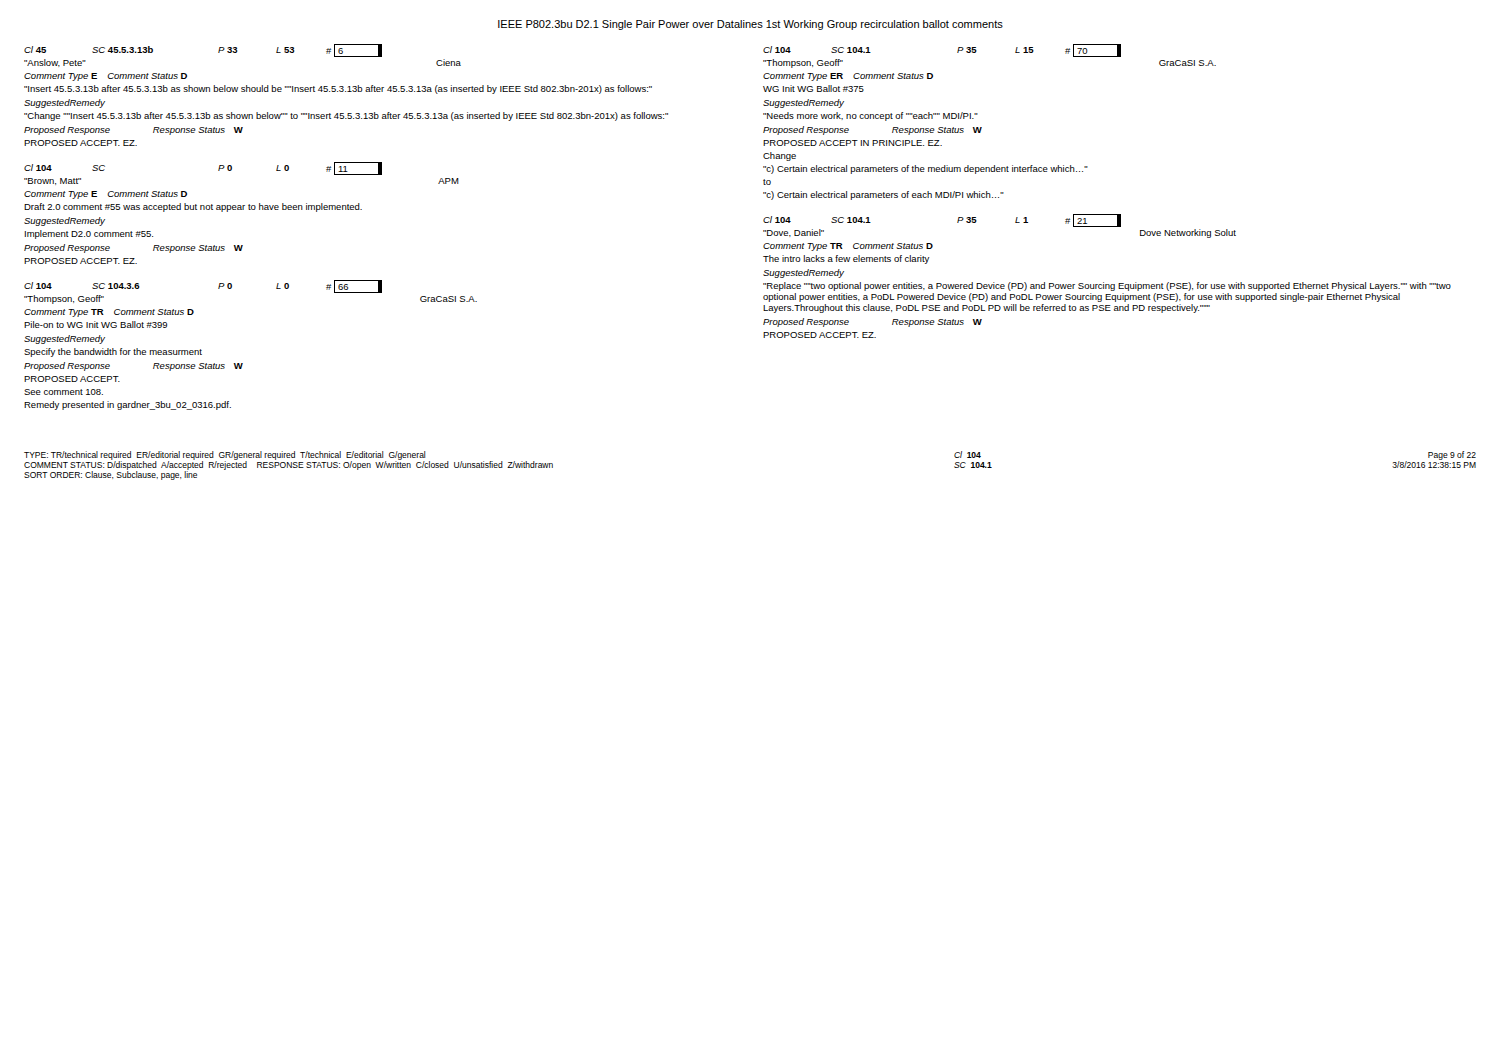IEEE P802.3bu D2.1 Single Pair Power over Datalines 1st Working Group recirculation ballot comments
Cl 45 SC 45.5.3.13b P 33 L 53 # 6
"Anslow, Pete" Ciena
Comment Type E Comment Status D
"Insert 45.5.3.13b after 45.5.3.13b as shown below should be ""Insert 45.5.3.13b after 45.5.3.13a (as inserted by IEEE Std 802.3bn-201x) as follows:"
SuggestedRemedy
"Change ""Insert 45.5.3.13b after 45.5.3.13b as shown below"" to ""Insert 45.5.3.13b after 45.5.3.13a (as inserted by IEEE Std 802.3bn-201x) as follows:"
Proposed Response Response Status W
PROPOSED ACCEPT. EZ.
Cl 104 SC P 0 L 0 # 11
"Brown, Matt" APM
Comment Type E Comment Status D
Draft 2.0 comment #55 was accepted but not appear to have been implemented.
SuggestedRemedy
Implement D2.0 comment #55.
Proposed Response Response Status W
PROPOSED ACCEPT. EZ.
Cl 104 SC 104.3.6 P 0 L 0 # 66
"Thompson, Geoff" GraCaSI S.A.
Comment Type TR Comment Status D
Pile-on to WG Init WG Ballot #399
SuggestedRemedy
Specify the bandwidth for the measurment
Proposed Response Response Status W
PROPOSED ACCEPT.
See comment 108.
Remedy presented in gardner_3bu_02_0316.pdf.
Cl 104 SC 104.1 P 35 L 15 # 70
"Thompson, Geoff" GraCaSI S.A.
Comment Type ER Comment Status D
WG Init WG Ballot #375
SuggestedRemedy
"Needs more work, no concept of ""each"" MDI/PI."
Proposed Response Response Status W
PROPOSED ACCEPT IN PRINCIPLE. EZ.
Change
"c) Certain electrical parameters of the medium dependent interface which…"
to
"c) Certain electrical parameters of each MDI/PI which…"
Cl 104 SC 104.1 P 35 L 1 # 21
"Dove, Daniel" Dove Networking Solut
Comment Type TR Comment Status D
The intro lacks a few elements of clarity
SuggestedRemedy
"Replace ""two optional power entities, a Powered Device (PD) and Power Sourcing Equipment (PSE), for use with supported Ethernet Physical Layers."" with ""two optional power entities, a PoDL Powered Device (PD) and PoDL Power Sourcing Equipment (PSE), for use with supported single-pair Ethernet Physical Layers.Throughout this clause, PoDL PSE and PoDL PD will be referred to as PSE and PD respectively."""
Proposed Response Response Status W
PROPOSED ACCEPT. EZ.
TYPE: TR/technical required ER/editorial required GR/general required T/technical E/editorial G/general
COMMENT STATUS: D/dispatched A/accepted R/rejected RESPONSE STATUS: O/open W/written C/closed U/unsatisfied Z/withdrawn
SORT ORDER: Clause, Subclause, page, line
Cl 104
SC 104.1
Page 9 of 22
3/8/2016 12:38:15 PM